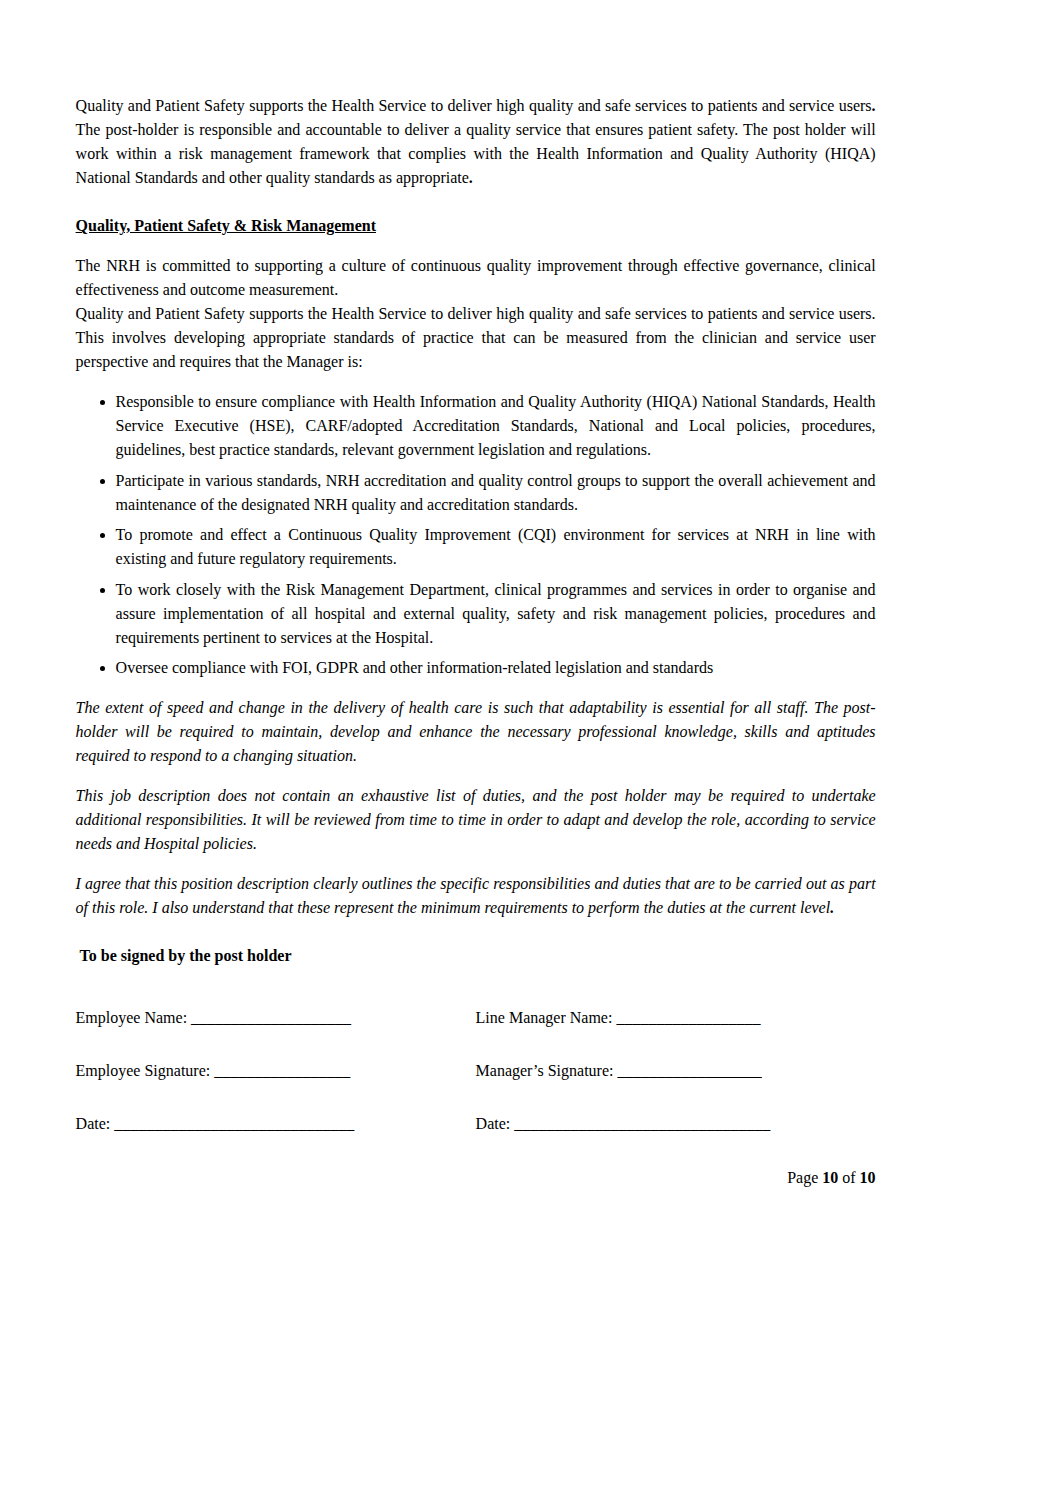Quality and Patient Safety supports the Health Service to deliver high quality and safe services to patients and service users. The post-holder is responsible and accountable to deliver a quality service that ensures patient safety. The post holder will work within a risk management framework that complies with the Health Information and Quality Authority (HIQA) National Standards and other quality standards as appropriate.
Quality, Patient Safety & Risk Management
The NRH is committed to supporting a culture of continuous quality improvement through effective governance, clinical effectiveness and outcome measurement.
Quality and Patient Safety supports the Health Service to deliver high quality and safe services to patients and service users. This involves developing appropriate standards of practice that can be measured from the clinician and service user perspective and requires that the Manager is:
Responsible to ensure compliance with Health Information and Quality Authority (HIQA) National Standards, Health Service Executive (HSE), CARF/adopted Accreditation Standards, National and Local policies, procedures, guidelines, best practice standards, relevant government legislation and regulations.
Participate in various standards, NRH accreditation and quality control groups to support the overall achievement and maintenance of the designated NRH quality and accreditation standards.
To promote and effect a Continuous Quality Improvement (CQI) environment for services at NRH in line with existing and future regulatory requirements.
To work closely with the Risk Management Department, clinical programmes and services in order to organise and assure implementation of all hospital and external quality, safety and risk management policies, procedures and requirements pertinent to services at the Hospital.
Oversee compliance with FOI, GDPR and other information-related legislation and standards
The extent of speed and change in the delivery of health care is such that adaptability is essential for all staff. The post-holder will be required to maintain, develop and enhance the necessary professional knowledge, skills and aptitudes required to respond to a changing situation.
This job description does not contain an exhaustive list of duties, and the post holder may be required to undertake additional responsibilities. It will be reviewed from time to time in order to adapt and develop the role, according to service needs and Hospital policies.
I agree that this position description clearly outlines the specific responsibilities and duties that are to be carried out as part of this role. I also understand that these represent the minimum requirements to perform the duties at the current level.
To be signed by the post holder
| Employee Name: ____________________ | Line Manager Name: __________________ |
| Employee Signature: _________________ | Manager’s Signature: ____________ ______ |
| Date: ______________________________ | Date: ________________________________ |
Page 10 of 10